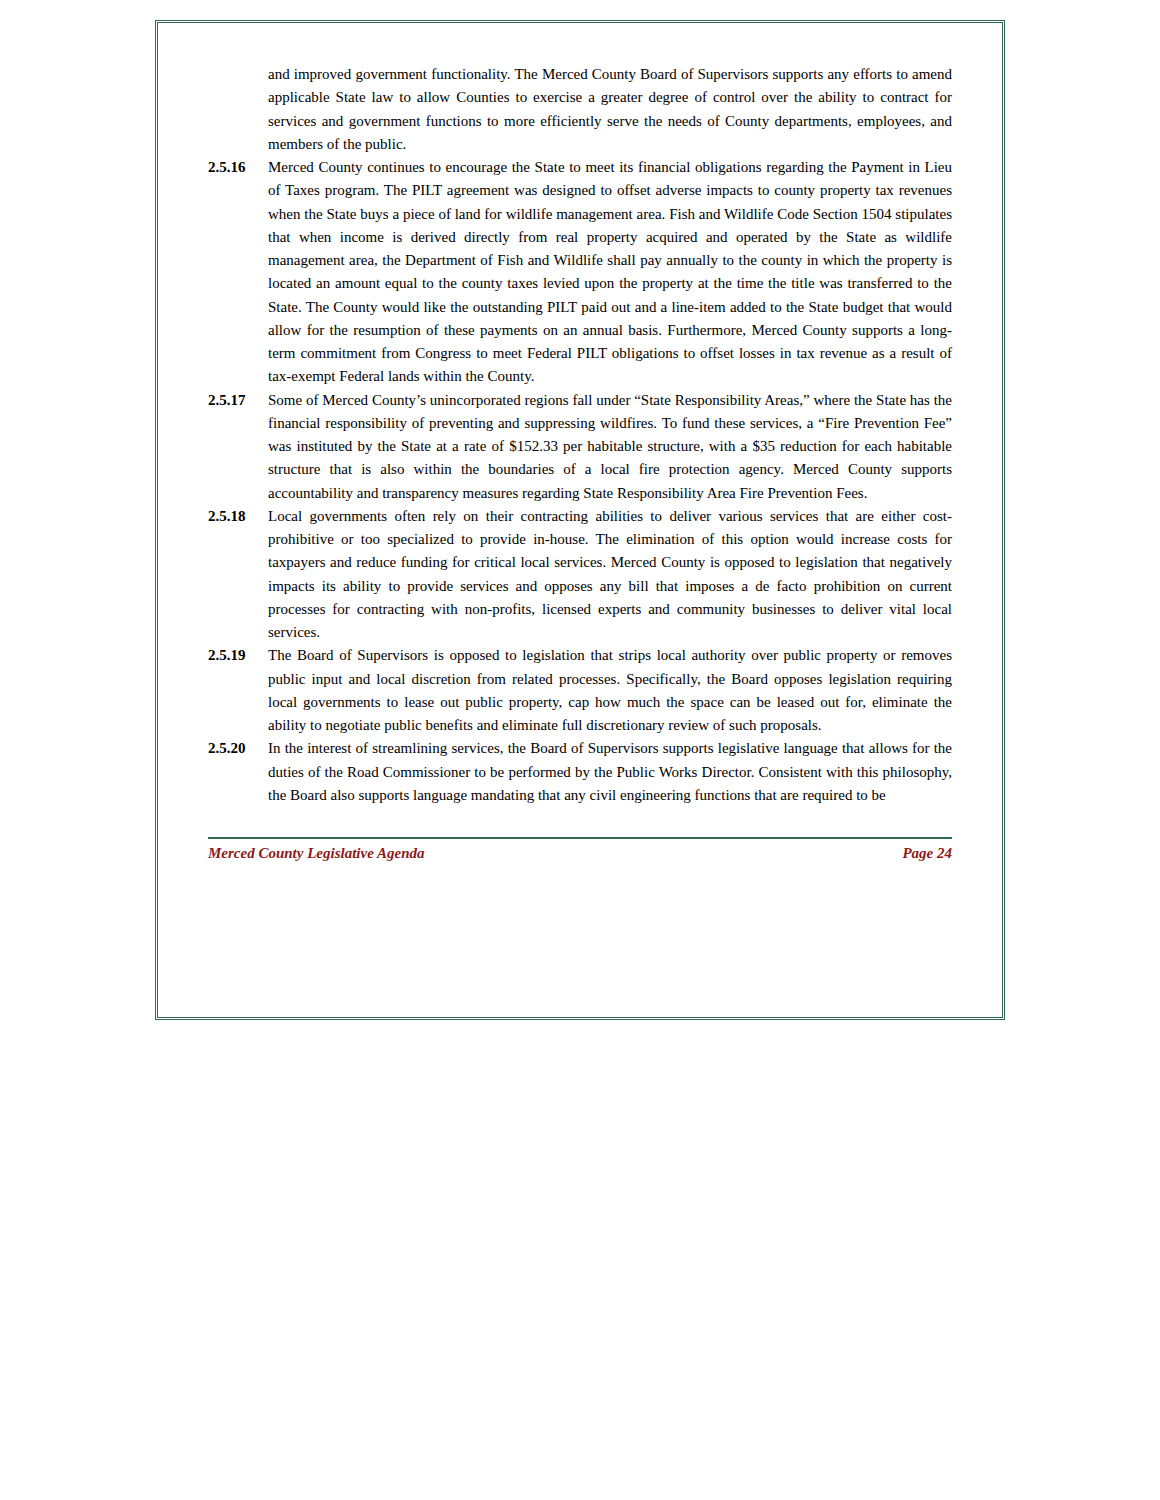and improved government functionality. The Merced County Board of Supervisors supports any efforts to amend applicable State law to allow Counties to exercise a greater degree of control over the ability to contract for services and government functions to more efficiently serve the needs of County departments, employees, and members of the public.
2.5.16
Merced County continues to encourage the State to meet its financial obligations regarding the Payment in Lieu of Taxes program. The PILT agreement was designed to offset adverse impacts to county property tax revenues when the State buys a piece of land for wildlife management area. Fish and Wildlife Code Section 1504 stipulates that when income is derived directly from real property acquired and operated by the State as wildlife management area, the Department of Fish and Wildlife shall pay annually to the county in which the property is located an amount equal to the county taxes levied upon the property at the time the title was transferred to the State. The County would like the outstanding PILT paid out and a line-item added to the State budget that would allow for the resumption of these payments on an annual basis. Furthermore, Merced County supports a long-term commitment from Congress to meet Federal PILT obligations to offset losses in tax revenue as a result of tax-exempt Federal lands within the County.
2.5.17
Some of Merced County’s unincorporated regions fall under “State Responsibility Areas,” where the State has the financial responsibility of preventing and suppressing wildfires. To fund these services, a “Fire Prevention Fee” was instituted by the State at a rate of $152.33 per habitable structure, with a $35 reduction for each habitable structure that is also within the boundaries of a local fire protection agency. Merced County supports accountability and transparency measures regarding State Responsibility Area Fire Prevention Fees.
2.5.18
Local governments often rely on their contracting abilities to deliver various services that are either cost-prohibitive or too specialized to provide in-house. The elimination of this option would increase costs for taxpayers and reduce funding for critical local services. Merced County is opposed to legislation that negatively impacts its ability to provide services and opposes any bill that imposes a de facto prohibition on current processes for contracting with non-profits, licensed experts and community businesses to deliver vital local services.
2.5.19
The Board of Supervisors is opposed to legislation that strips local authority over public property or removes public input and local discretion from related processes. Specifically, the Board opposes legislation requiring local governments to lease out public property, cap how much the space can be leased out for, eliminate the ability to negotiate public benefits and eliminate full discretionary review of such proposals.
2.5.20
In the interest of streamlining services, the Board of Supervisors supports legislative language that allows for the duties of the Road Commissioner to be performed by the Public Works Director. Consistent with this philosophy, the Board also supports language mandating that any civil engineering functions that are required to be
Merced County Legislative Agenda Page 24